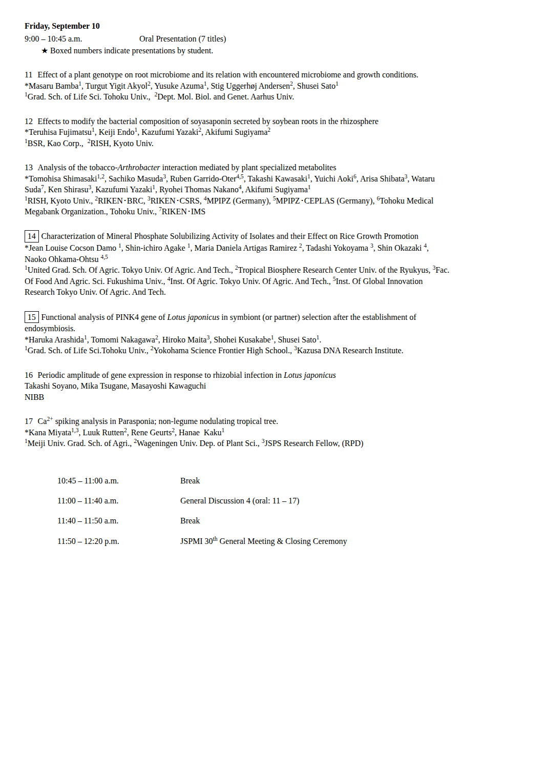Friday, September 10
9:00 – 10:45 a.m.
Oral Presentation (7 titles)
★ Boxed numbers indicate presentations by student.
11 Effect of a plant genotype on root microbiome and its relation with encountered microbiome and growth conditions.
*Masaru Bamba1, Turgut Yigit Akyol2, Yusuke Azuma1, Stig Uggerhøj Andersen2, Shusei Sato1
1Grad. Sch. of Life Sci. Tohoku Univ., 2Dept. Mol. Biol. and Genet. Aarhus Univ.
12 Effects to modify the bacterial composition of soyasaponin secreted by soybean roots in the rhizosphere
*Teruhisa Fujimatsu1, Keiji Endo1, Kazufumi Yazaki2, Akifumi Sugiyama2
1BSR, Kao Corp., 2RISH, Kyoto Univ.
13 Analysis of the tobacco-Arthrobacter interaction mediated by plant specialized metabolites
*Tomohisa Shimasaki1,2, Sachiko Masuda3, Ruben Garrido-Oter4,5, Takashi Kawasaki1, Yuichi Aoki6, Arisa Shibata3, Wataru Suda7, Ken Shirasu3, Kazufumi Yazaki1, Ryohei Thomas Nakano4, Akifumi Sugiyama1
1RISH, Kyoto Univ., 2RIKEN･BRC, 3RIKEN･CSRS, 4MPIPZ (Germany), 5MPIPZ･CEPLAS (Germany), 6Tohoku Medical Megabank Organization., Tohoku Univ., 7RIKEN･IMS
14 Characterization of Mineral Phosphate Solubilizing Activity of Isolates and their Effect on Rice Growth Promotion
*Jean Louise Cocson Damo 1, Shin-ichiro Agake 1, Maria Daniela Artigas Ramirez 2, Tadashi Yokoyama 3, Shin Okazaki 4, Naoko Ohkama-Ohtsu 4,5
1United Grad. Sch. Of Agric. Tokyo Univ. Of Agric. And Tech., 2Tropical Biosphere Research Center Univ. of the Ryukyus, 3Fac. Of Food And Agric. Sci. Fukushima Univ., 4Inst. Of Agric. Tokyo Univ. Of Agric. And Tech., 5Inst. Of Global Innovation Research Tokyo Univ. Of Agric. And Tech.
15 Functional analysis of PINK4 gene of Lotus japonicus in symbiont (or partner) selection after the establishment of endosymbiosis.
*Haruka Arashida1, Tomomi Nakagawa2, Hiroko Maita3, Shohei Kusakabe1, Shusei Sato1.
1Grad. Sch. of Life Sci.Tohoku Univ., 2Yokohama Science Frontier High School., 3Kazusa DNA Research Institute.
16 Periodic amplitude of gene expression in response to rhizobial infection in Lotus japonicus
Takashi Soyano, Mika Tsugane, Masayoshi Kawaguchi
NIBB
17 Ca2+ spiking analysis in Parasponia; non-legume nodulating tropical tree.
*Kana Miyata1,3, Luuk Rutten2, Rene Geurts2, Hanae Kaku1
1Meiji Univ. Grad. Sch. of Agri., 2Wageningen Univ. Dep. of Plant Sci., 3JSPS Research Fellow, (RPD)
10:45 – 11:00 a.m.
Break
11:00 – 11:40 a.m.
General Discussion 4 (oral: 11 – 17)
11:40 – 11:50 a.m.
Break
11:50 – 12:20 p.m.
JSPMI 30th General Meeting & Closing Ceremony